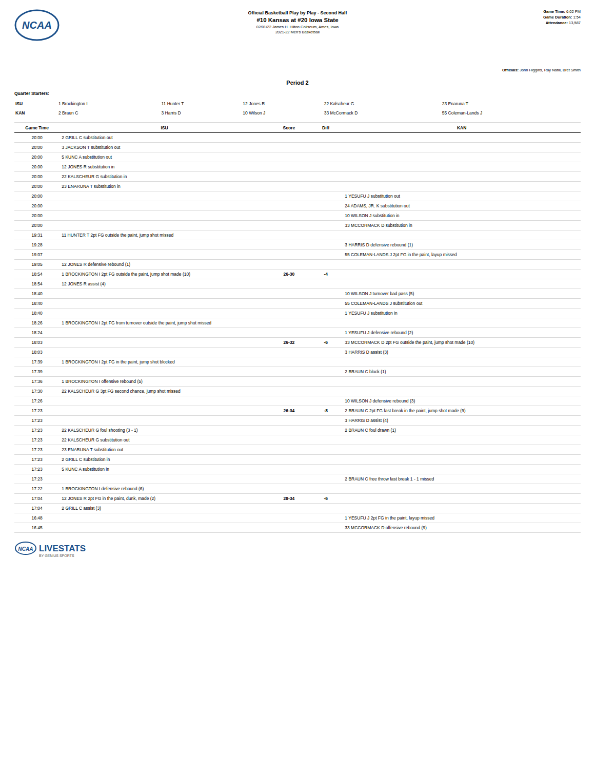NCAA
Official Basketball Play by Play - Second Half
#10 Kansas at #20 Iowa State
02/01/22 James H. Hilton Coliseum, Ames, Iowa
2021-22 Men's Basketball
Game Time: 6:02 PM
Game Duration: 1:54
Attendance: 13,587
Officials: John Higgins, Ray Natili, Bret Smith
Period 2
Quarter Starters:
| ISU | 1 Brockington I | 11 Hunter T | 12 Jones R | 22 Kalscheur G | 23 Enaruna T |
| KAN | 2 Braun C | 3 Harris D | 10 Wilson J | 33 McCormack D | 55 Coleman-Lands J |
| Game Time | ISU | Score | Diff | KAN |
| --- | --- | --- | --- | --- |
| 20:00 | 2 GRILL C substitution out | | | |
| 20:00 | 3 JACKSON T substitution out | | | |
| 20:00 | 5 KUNC A substitution out | | | |
| 20:00 | 12 JONES R substitution in | | | |
| 20:00 | 22 KALSCHEUR G substitution in | | | |
| 20:00 | 23 ENARUNA T substitution in | | | |
| 20:00 | | | | 1 YESUFU J substitution out |
| 20:00 | | | | 24 ADAMS, JR. K substitution out |
| 20:00 | | | | 10 WILSON J substitution in |
| 20:00 | | | | 33 MCCORMACK D substitution in |
| 19:31 | 11 HUNTER T 2pt FG outside the paint, jump shot missed | | | |
| 19:28 | | | | 3 HARRIS D defensive rebound (1) |
| 19:07 | | | | 55 COLEMAN-LANDS J 2pt FG in the paint, layup missed |
| 19:05 | 12 JONES R defensive rebound (1) | | | |
| 18:54 | 1 BROCKINGTON I 2pt FG outside the paint, jump shot made (10) | 26-30 | -4 | |
| 18:54 | 12 JONES R assist (4) | | | |
| 18:40 | | | | 10 WILSON J turnover bad pass (5) |
| 18:40 | | | | 55 COLEMAN-LANDS J substitution out |
| 18:40 | | | | 1 YESUFU J substitution in |
| 18:26 | 1 BROCKINGTON I 2pt FG from turnover outside the paint, jump shot missed | | | |
| 18:24 | | | | 1 YESUFU J defensive rebound (2) |
| 18:03 | | 26-32 | -6 | 33 MCCORMACK D 2pt FG outside the paint, jump shot made (10) |
| 18:03 | | | | 3 HARRIS D assist (3) |
| 17:39 | 1 BROCKINGTON I 2pt FG in the paint, jump shot blocked | | | |
| 17:39 | | | | 2 BRAUN C block (1) |
| 17:36 | 1 BROCKINGTON I offensive rebound (5) | | | |
| 17:30 | 22 KALSCHEUR G 3pt FG second chance, jump shot missed | | | |
| 17:26 | | | | 10 WILSON J defensive rebound (3) |
| 17:23 | | 26-34 | -8 | 2 BRAUN C 2pt FG fast break in the paint, jump shot made (9) |
| 17:23 | | | | 3 HARRIS D assist (4) |
| 17:23 | 22 KALSCHEUR G foul shooting (3 - 1) | | | 2 BRAUN C foul drawn (1) |
| 17:23 | 22 KALSCHEUR G substitution out | | | |
| 17:23 | 23 ENARUNA T substitution out | | | |
| 17:23 | 2 GRILL C substitution in | | | |
| 17:23 | 5 KUNC A substitution in | | | |
| 17:23 | | | | 2 BRAUN C free throw fast break 1 - 1 missed |
| 17:22 | 1 BROCKINGTON I defensive rebound (6) | | | |
| 17:04 | 12 JONES R 2pt FG in the paint, dunk, made (2) | 28-34 | -6 | |
| 17:04 | 2 GRILL C assist (3) | | | |
| 16:48 | | | | 1 YESUFU J 2pt FG in the paint, layup missed |
| 16:45 | | | | 33 MCCORMACK D offensive rebound (9) |
NCAA LIVESTATS BY GENIUS SPORTS